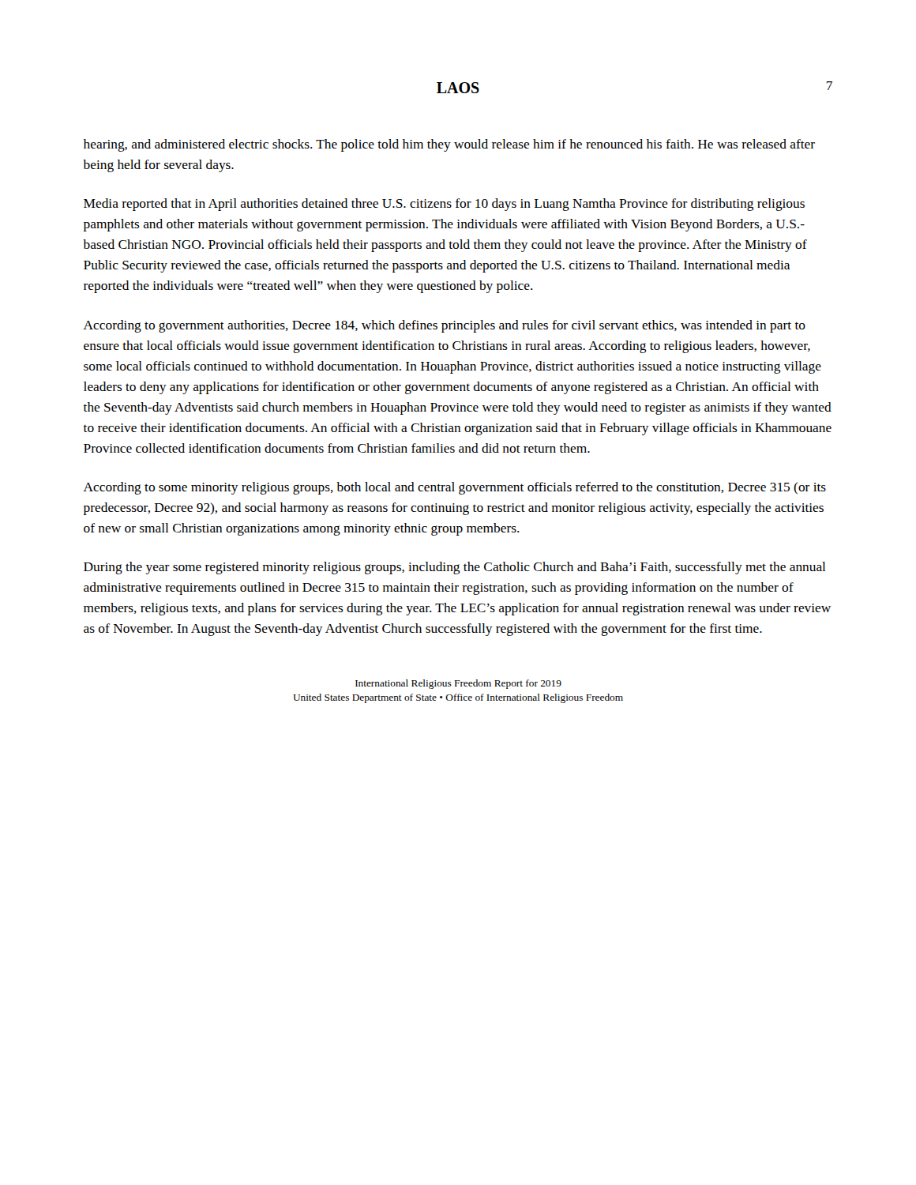LAOS 7
hearing, and administered electric shocks. The police told him they would release him if he renounced his faith. He was released after being held for several days.
Media reported that in April authorities detained three U.S. citizens for 10 days in Luang Namtha Province for distributing religious pamphlets and other materials without government permission. The individuals were affiliated with Vision Beyond Borders, a U.S.-based Christian NGO. Provincial officials held their passports and told them they could not leave the province. After the Ministry of Public Security reviewed the case, officials returned the passports and deported the U.S. citizens to Thailand. International media reported the individuals were “treated well” when they were questioned by police.
According to government authorities, Decree 184, which defines principles and rules for civil servant ethics, was intended in part to ensure that local officials would issue government identification to Christians in rural areas. According to religious leaders, however, some local officials continued to withhold documentation. In Houaphan Province, district authorities issued a notice instructing village leaders to deny any applications for identification or other government documents of anyone registered as a Christian. An official with the Seventh-day Adventists said church members in Houaphan Province were told they would need to register as animists if they wanted to receive their identification documents. An official with a Christian organization said that in February village officials in Khammouane Province collected identification documents from Christian families and did not return them.
According to some minority religious groups, both local and central government officials referred to the constitution, Decree 315 (or its predecessor, Decree 92), and social harmony as reasons for continuing to restrict and monitor religious activity, especially the activities of new or small Christian organizations among minority ethnic group members.
During the year some registered minority religious groups, including the Catholic Church and Baha’i Faith, successfully met the annual administrative requirements outlined in Decree 315 to maintain their registration, such as providing information on the number of members, religious texts, and plans for services during the year. The LEC’s application for annual registration renewal was under review as of November. In August the Seventh-day Adventist Church successfully registered with the government for the first time.
International Religious Freedom Report for 2019
United States Department of State • Office of International Religious Freedom